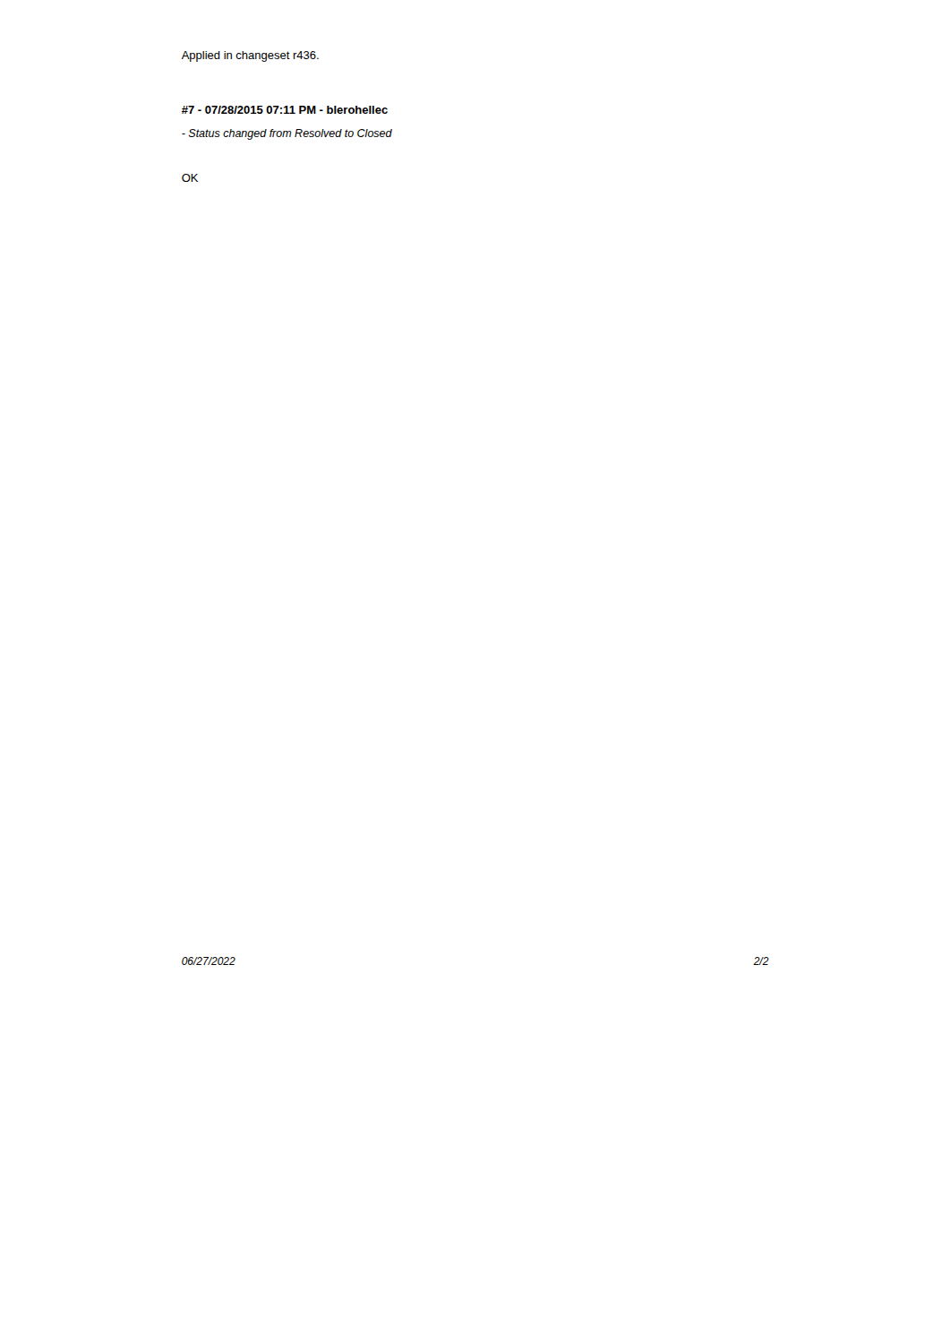Applied in changeset r436.
#7 - 07/28/2015 07:11 PM - blerohellec
- Status changed from Resolved to Closed
OK
06/27/2022 2/2